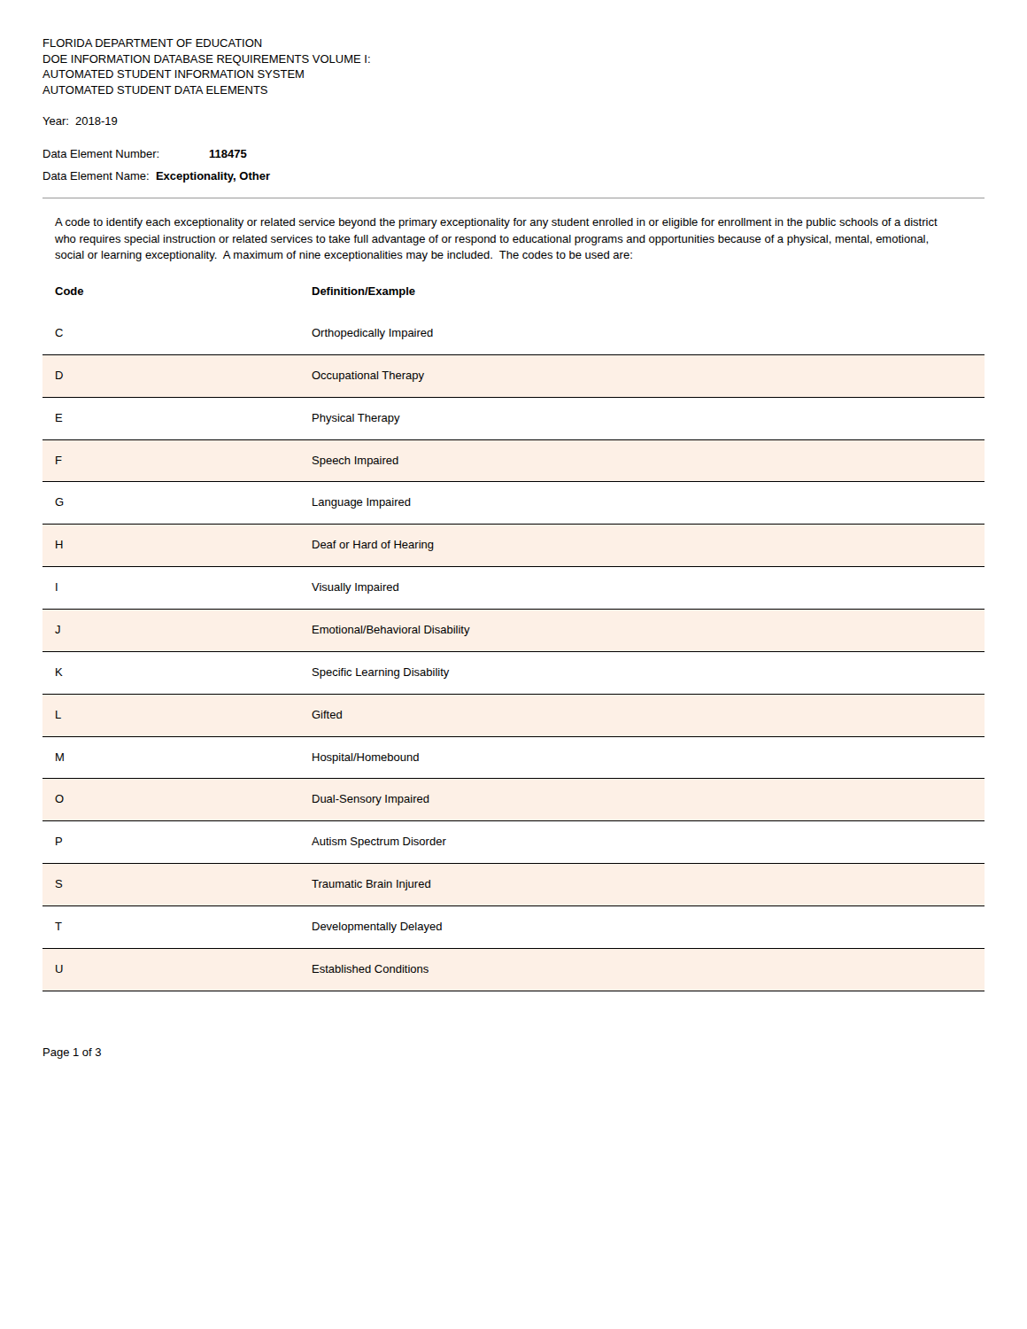FLORIDA DEPARTMENT OF EDUCATION
DOE INFORMATION DATABASE REQUIREMENTS VOLUME I:
AUTOMATED STUDENT INFORMATION SYSTEM
AUTOMATED STUDENT DATA ELEMENTS
Year: 2018-19
Data Element Number: 118475
Data Element Name: Exceptionality, Other
A code to identify each exceptionality or related service beyond the primary exceptionality for any student enrolled in or eligible for enrollment in the public schools of a district who requires special instruction or related services to take full advantage of or respond to educational programs and opportunities because of a physical, mental, emotional, social or learning exceptionality. A maximum of nine exceptionalities may be included. The codes to be used are:
| Code | Definition/Example |
| --- | --- |
| C | Orthopedically Impaired |
| D | Occupational Therapy |
| E | Physical Therapy |
| F | Speech Impaired |
| G | Language Impaired |
| H | Deaf or Hard of Hearing |
| I | Visually Impaired |
| J | Emotional/Behavioral Disability |
| K | Specific Learning Disability |
| L | Gifted |
| M | Hospital/Homebound |
| O | Dual-Sensory Impaired |
| P | Autism Spectrum Disorder |
| S | Traumatic Brain Injured |
| T | Developmentally Delayed |
| U | Established Conditions |
Page 1 of 3